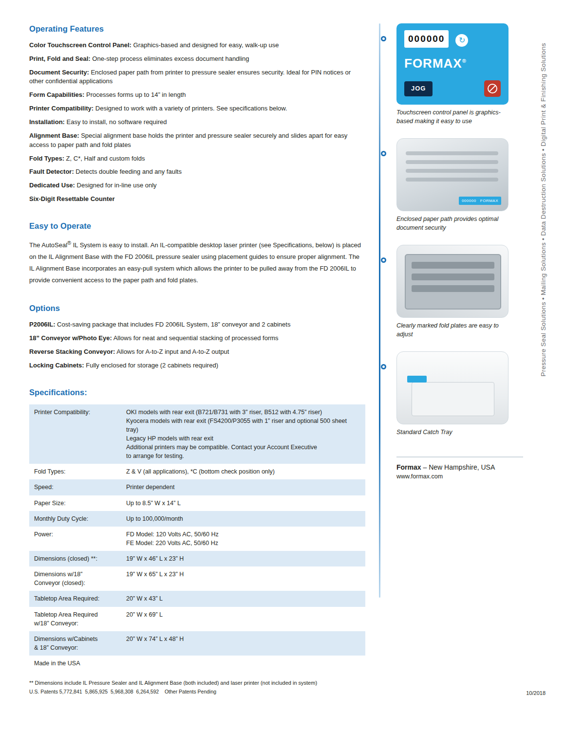Operating Features
Color Touchscreen Control Panel: Graphics-based and designed for easy, walk-up use
Print, Fold and Seal: One-step process eliminates excess document handling
Document Security: Enclosed paper path from printer to pressure sealer ensures security. Ideal for PIN notices or other confidential applications
Form Capabilities: Processes forms up to 14” in length
Printer Compatibility: Designed to work with a variety of printers. See specifications below.
Installation: Easy to install, no software required
Alignment Base: Special alignment base holds the printer and pressure sealer securely and slides apart for easy access to paper path and fold plates
Fold Types: Z, C*, Half and custom folds
Fault Detector: Detects double feeding and any faults
Dedicated Use: Designed for in-line use only
Six-Digit Resettable Counter
Easy to Operate
The AutoSeal® IL System is easy to install. An IL-compatible desktop laser printer (see Specifications, below) is placed on the IL Alignment Base with the FD 2006IL pressure sealer using placement guides to ensure proper alignment. The IL Alignment Base incorporates an easy-pull system which allows the printer to be pulled away from the FD 2006IL to provide convenient access to the paper path and fold plates.
Options
P2006IL: Cost-saving package that includes FD 2006IL System, 18” conveyor and 2 cabinets
18” Conveyor w/Photo Eye: Allows for neat and sequential stacking of processed forms
Reverse Stacking Conveyor: Allows for A-to-Z input and A-to-Z output
Locking Cabinets: Fully enclosed for storage (2 cabinets required)
Specifications:
| Printer Compatibility: | OKI models with rear exit (B721/B731 with 3” riser, B512 with 4.75” riser) Kyocera models with rear exit (FS4200/P3055 with 1” riser and optional 500 sheet tray) Legacy HP models with rear exit Additional printers may be compatible. Contact your Account Executive to arrange for testing. |
| Fold Types: | Z & V (all applications), *C (bottom check position only) |
| Speed: | Printer dependent |
| Paper Size: | Up to 8.5” W x 14” L |
| Monthly Duty Cycle: | Up to 100,000/month |
| Power: | FD Model: 120 Volts AC, 50/60 Hz FE Model: 220 Volts AC, 50/60 Hz |
| Dimensions (closed) **: | 19” W x 46” L x 23” H |
| Dimensions w/18” Conveyor (closed): | 19” W x 65” L x 23” H |
| Tabletop Area Required: | 20” W x 43” L |
| Tabletop Area Required w/18” Conveyor: | 20” W x 69” L |
| Dimensions w/Cabinets & 18” Conveyor: | 20” W x 74” L x 48” H |
Made in the USA
** Dimensions include IL Pressure Sealer and IL Alignment Base (both included) and laser printer (not included in system)
U.S. Patents 5,772,841 5,865,925 5,968,308 6,264,592 Other Patents Pending
Pressure Seal Solutions • Mailing Solutions • Data Destruction Solutions • Digital Print & Finishing Solutions
000000 ↻
FORMAX®
JOG
Touchscreen control panel is graphics-based making it easy to use
000000 FORMAX
Enclosed paper path provides optimal document security
Clearly marked fold plates are easy to adjust
Standard Catch Tray
Formax – New Hampshire, USA
www.formax.com
10/2018